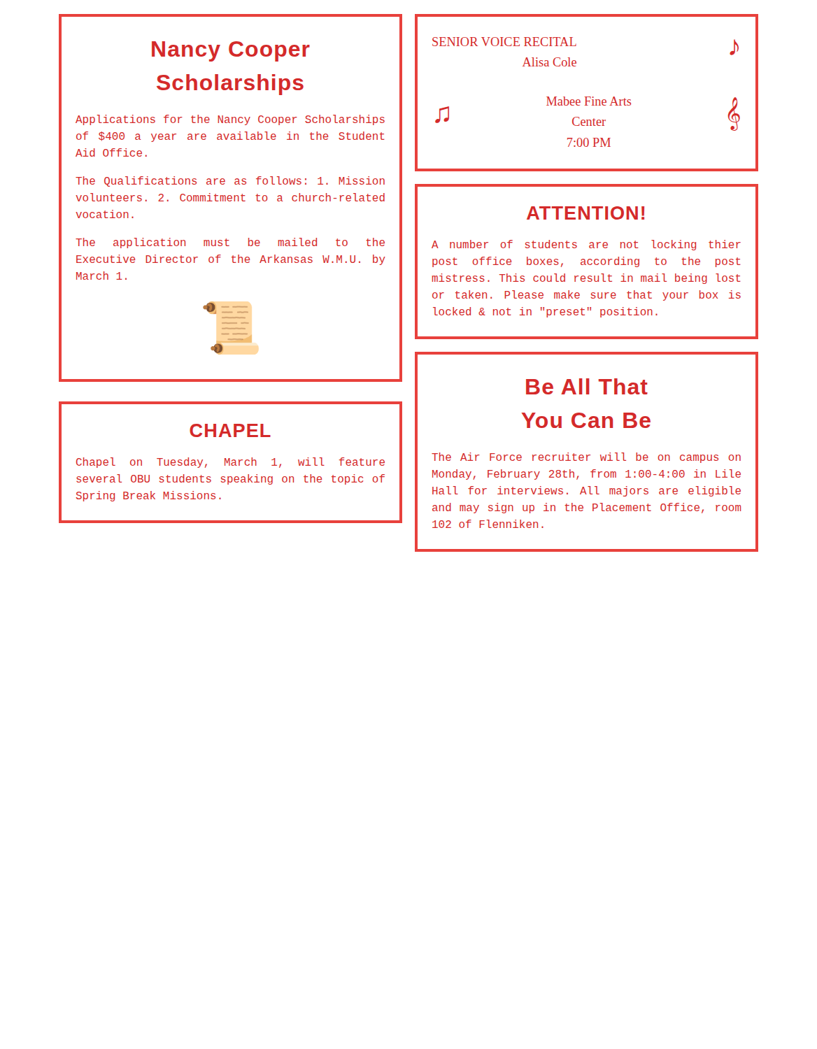Nancy Cooper
Scholarships
Applications for the Nancy Cooper Scholarships of $400 a year are available in the Student Aid Office.
The Qualifications are as follows: 1. Mission volunteers. 2. Commitment to a church-related vocation.
The application must be mailed to the Executive Director of the Arkansas W.M.U. by March 1.
📜
CHAPEL
Chapel on Tuesday, March 1, will feature several OBU students speaking on the topic of Spring Break Missions.
SENIOR VOICE RECITAL
Alisa Cole
♪
♫
Mabee Fine Arts
Center
7:00 PM
𝄞
ATTENTION!
A number of students are not locking thier post office boxes, according to the post mistress. This could result in mail being lost or taken. Please make sure that your box is locked & not in "preset" position.
Be All That
You Can Be
The Air Force recruiter will be on campus on Monday, February 28th, from 1:00-4:00 in Lile Hall for interviews. All majors are eligible and may sign up in the Placement Office, room 102 of Flenniken.